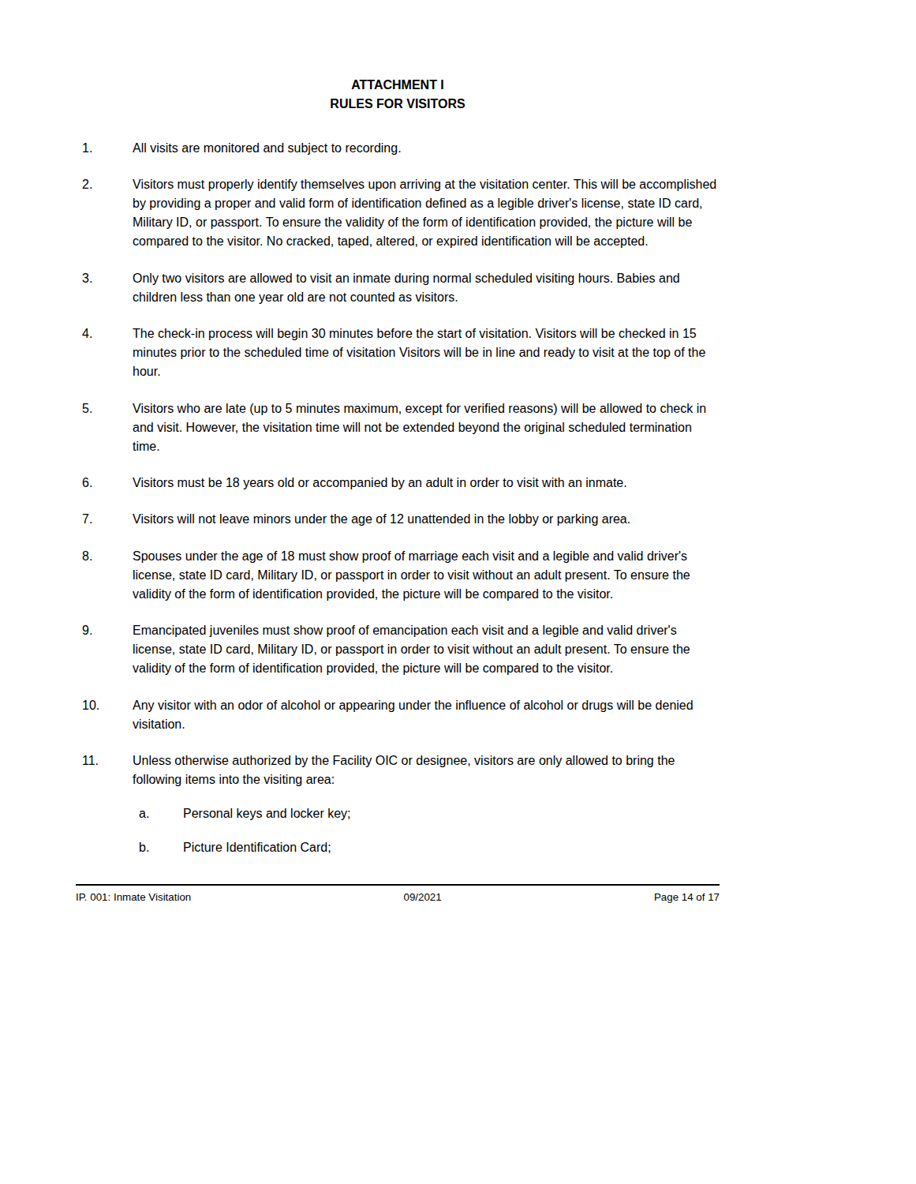ATTACHMENT I RULES FOR VISITORS
All visits are monitored and subject to recording.
Visitors must properly identify themselves upon arriving at the visitation center. This will be accomplished by providing a proper and valid form of identification defined as a legible driver's license, state ID card, Military ID, or passport. To ensure the validity of the form of identification provided, the picture will be compared to the visitor. No cracked, taped, altered, or expired identification will be accepted.
Only two visitors are allowed to visit an inmate during normal scheduled visiting hours. Babies and children less than one year old are not counted as visitors.
The check-in process will begin 30 minutes before the start of visitation. Visitors will be checked in 15 minutes prior to the scheduled time of visitation Visitors will be in line and ready to visit at the top of the hour.
Visitors who are late (up to 5 minutes maximum, except for verified reasons) will be allowed to check in and visit. However, the visitation time will not be extended beyond the original scheduled termination time.
Visitors must be 18 years old or accompanied by an adult in order to visit with an inmate.
Visitors will not leave minors under the age of 12 unattended in the lobby or parking area.
Spouses under the age of 18 must show proof of marriage each visit and a legible and valid driver's license, state ID card, Military ID, or passport in order to visit without an adult present. To ensure the validity of the form of identification provided, the picture will be compared to the visitor.
Emancipated juveniles must show proof of emancipation each visit and a legible and valid driver's license, state ID card, Military ID, or passport in order to visit without an adult present. To ensure the validity of the form of identification provided, the picture will be compared to the visitor.
Any visitor with an odor of alcohol or appearing under the influence of alcohol or drugs will be denied visitation.
Unless otherwise authorized by the Facility OIC or designee, visitors are only allowed to bring the following items into the visiting area:
Personal keys and locker key;
Picture Identification Card;
IP. 001: Inmate Visitation 09/2021 Page 14 of 17